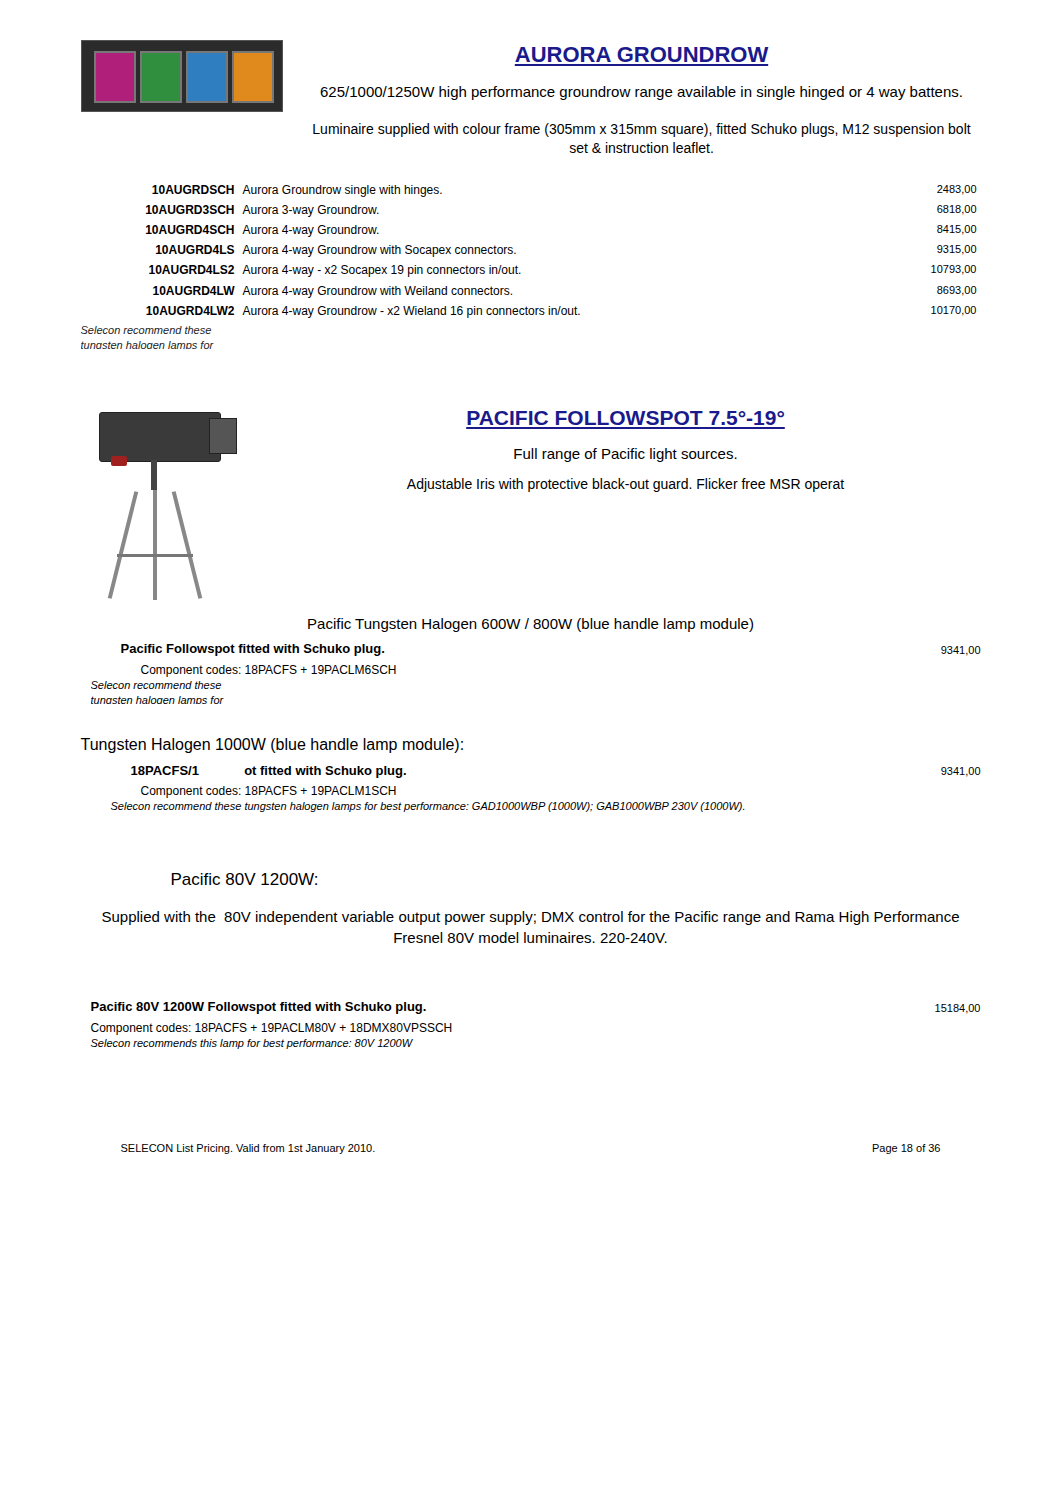AURORA GROUNDROW
625/1000/1250W high performance groundrow range available in single hinged or 4 way battens.
Luminaire supplied with colour frame (305mm x 315mm square), fitted Schuko plugs, M12 suspension bolt set & instruction leaflet.
| 10AUGRDSCH | Aurora Groundrow single with hinges. | 2483,00 |
| 10AUGRD3SCH | Aurora 3-way Groundrow. | 6818,00 |
| 10AUGRD4SCH | Aurora 4-way Groundrow. | 8415,00 |
| 10AUGRD4LS | Aurora 4-way Groundrow with Socapex connectors. | 9315,00 |
| 10AUGRD4LS2 | Aurora 4-way - x2 Socapex 19 pin connectors in/out. | 10793,00 |
| 10AUGRD4LW | Aurora 4-way Groundrow with Weiland connectors. | 8693,00 |
| 10AUGRD4LW2 | Aurora 4-way Groundrow - x2 Wieland 16 pin connectors in/out. | 10170,00 |
Selecon recommend these tungsten halogen lamps for
PACIFIC FOLLOWSPOT 7.5°-19°
Full range of Pacific light sources.
Adjustable Iris with protective black-out guard. Flicker free MSR operat
Pacific Tungsten Halogen 600W / 800W (blue handle lamp module)
Pacific Followspot fitted with Schuko plug. 9341,00
Component codes: 18PACFS + 19PACLM6SCH
Selecon recommend these tungsten halogen lamps for
Tungsten Halogen 1000W (blue handle lamp module):
18PACFS/1 ot fitted with Schuko plug. 9341,00
Component codes: 18PACFS + 19PACLM1SCH
Selecon recommend these tungsten halogen lamps for best performance: GAD1000WBP (1000W); GAB1000WBP 230V (1000W).
Pacific 80V 1200W:
Supplied with the 80V independent variable output power supply; DMX control for the Pacific range and Rama High Performance Fresnel 80V model luminaires. 220-240V.
Pacific 80V 1200W Followspot fitted with Schuko plug. 15184,00
Component codes: 18PACFS + 19PACLM80V + 18DMX80VPSSCH
Selecon recommends this lamp for best performance: 80V 1200W
SELECON List Pricing. Valid from 1st January 2010. Page 18 of 36